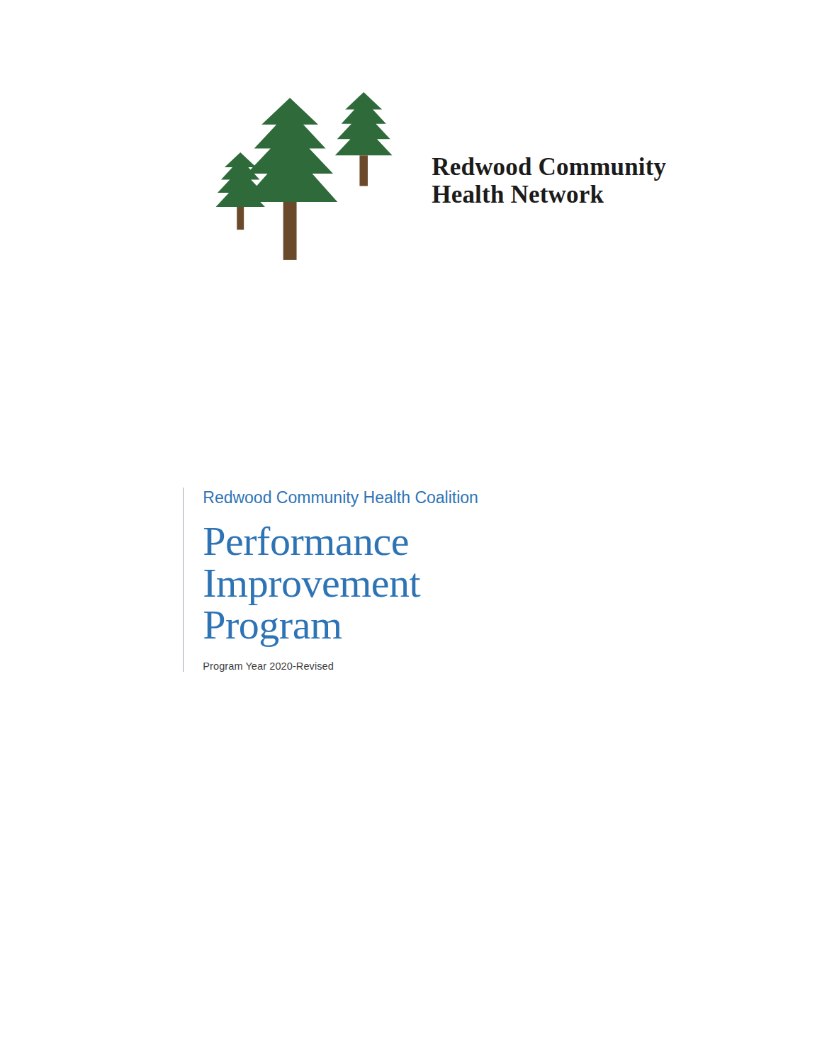Redwood Community
Health Network
Redwood Community Health Coalition
Performance
Improvement
Program
Program Year 2020-Revised